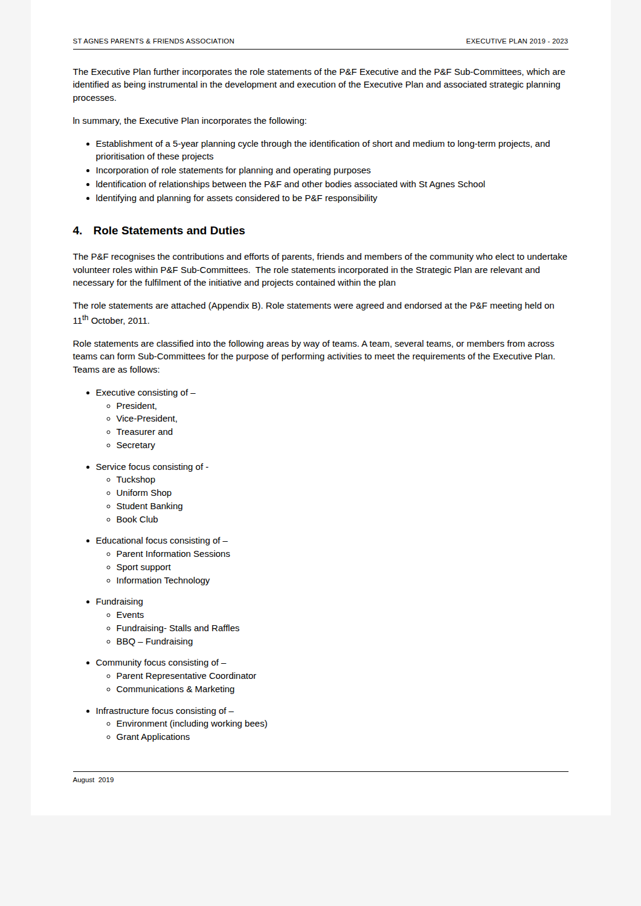ST AGNES PARENTS & FRIENDS ASSOCIATION EXECUTIVE PLAN 2019 - 2023
The Executive Plan further incorporates the role statements of the P&F Executive and the P&F Sub-Committees, which are identified as being instrumental in the development and execution of the Executive Plan and associated strategic planning processes.
ln summary, the Executive Plan incorporates the following:
Establishment of a 5-year planning cycle through the identification of short and medium to long-term projects, and prioritisation of these projects
Incorporation of role statements for planning and operating purposes
ldentification of relationships between the P&F and other bodies associated with St Agnes School
ldentifying and planning for assets considered to be P&F responsibility
4. Role Statements and Duties
The P&F recognises the contributions and efforts of parents, friends and members of the community who elect to undertake volunteer roles within P&F Sub-Committees. The role statements incorporated in the Strategic Plan are relevant and necessary for the fulfilment of the initiative and projects contained within the plan
The role statements are attached (Appendix B). Role statements were agreed and endorsed at the P&F meeting held on 11th October, 2011.
Role statements are classified into the following areas by way of teams. A team, several teams, or members from across teams can form Sub-Committees for the purpose of performing activities to meet the requirements of the Executive Plan. Teams are as follows:
Executive consisting of –
President,
Vice-President,
Treasurer and
Secretary
Service focus consisting of -
Tuckshop
Uniform Shop
Student Banking
Book Club
Educational focus consisting of –
Parent Information Sessions
Sport support
Information Technology
Fundraising
Events
Fundraising- Stalls and Raffles
BBQ – Fundraising
Community focus consisting of –
Parent Representative Coordinator
Communications & Marketing
Infrastructure focus consisting of –
Environment (including working bees)
Grant Applications
August 2019